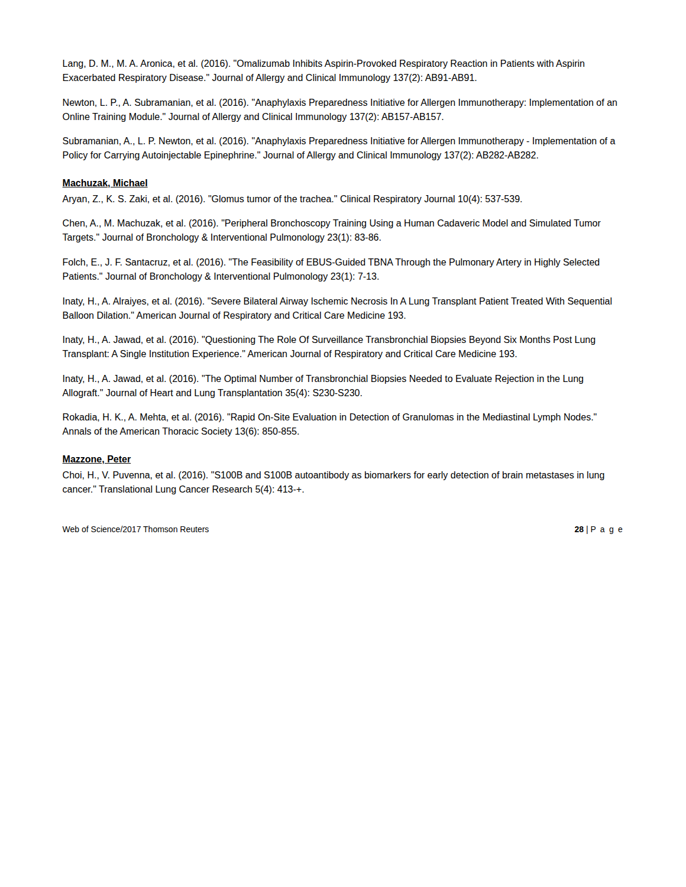Lang, D. M., M. A. Aronica, et al. (2016). "Omalizumab Inhibits Aspirin-Provoked Respiratory Reaction in Patients with Aspirin Exacerbated Respiratory Disease." Journal of Allergy and Clinical Immunology 137(2): AB91-AB91.
Newton, L. P., A. Subramanian, et al. (2016). "Anaphylaxis Preparedness Initiative for Allergen Immunotherapy: Implementation of an Online Training Module." Journal of Allergy and Clinical Immunology 137(2): AB157-AB157.
Subramanian, A., L. P. Newton, et al. (2016). "Anaphylaxis Preparedness Initiative for Allergen Immunotherapy - Implementation of a Policy for Carrying Autoinjectable Epinephrine." Journal of Allergy and Clinical Immunology 137(2): AB282-AB282.
Machuzak, Michael
Aryan, Z., K. S. Zaki, et al. (2016). "Glomus tumor of the trachea." Clinical Respiratory Journal 10(4): 537-539.
Chen, A., M. Machuzak, et al. (2016). "Peripheral Bronchoscopy Training Using a Human Cadaveric Model and Simulated Tumor Targets." Journal of Bronchology & Interventional Pulmonology 23(1): 83-86.
Folch, E., J. F. Santacruz, et al. (2016). "The Feasibility of EBUS-Guided TBNA Through the Pulmonary Artery in Highly Selected Patients." Journal of Bronchology & Interventional Pulmonology 23(1): 7-13.
Inaty, H., A. Alraiyes, et al. (2016). "Severe Bilateral Airway Ischemic Necrosis In A Lung Transplant Patient Treated With Sequential Balloon Dilation." American Journal of Respiratory and Critical Care Medicine 193.
Inaty, H., A. Jawad, et al. (2016). "Questioning The Role Of Surveillance Transbronchial Biopsies Beyond Six Months Post Lung Transplant: A Single Institution Experience." American Journal of Respiratory and Critical Care Medicine 193.
Inaty, H., A. Jawad, et al. (2016). "The Optimal Number of Transbronchial Biopsies Needed to Evaluate Rejection in the Lung Allograft." Journal of Heart and Lung Transplantation 35(4): S230-S230.
Rokadia, H. K., A. Mehta, et al. (2016). "Rapid On-Site Evaluation in Detection of Granulomas in the Mediastinal Lymph Nodes." Annals of the American Thoracic Society 13(6): 850-855.
Mazzone, Peter
Choi, H., V. Puvenna, et al. (2016). "S100B and S100B autoantibody as biomarkers for early detection of brain metastases in lung cancer." Translational Lung Cancer Research 5(4): 413-+.
Web of Science/2017 Thomson Reuters 28 | P a g e